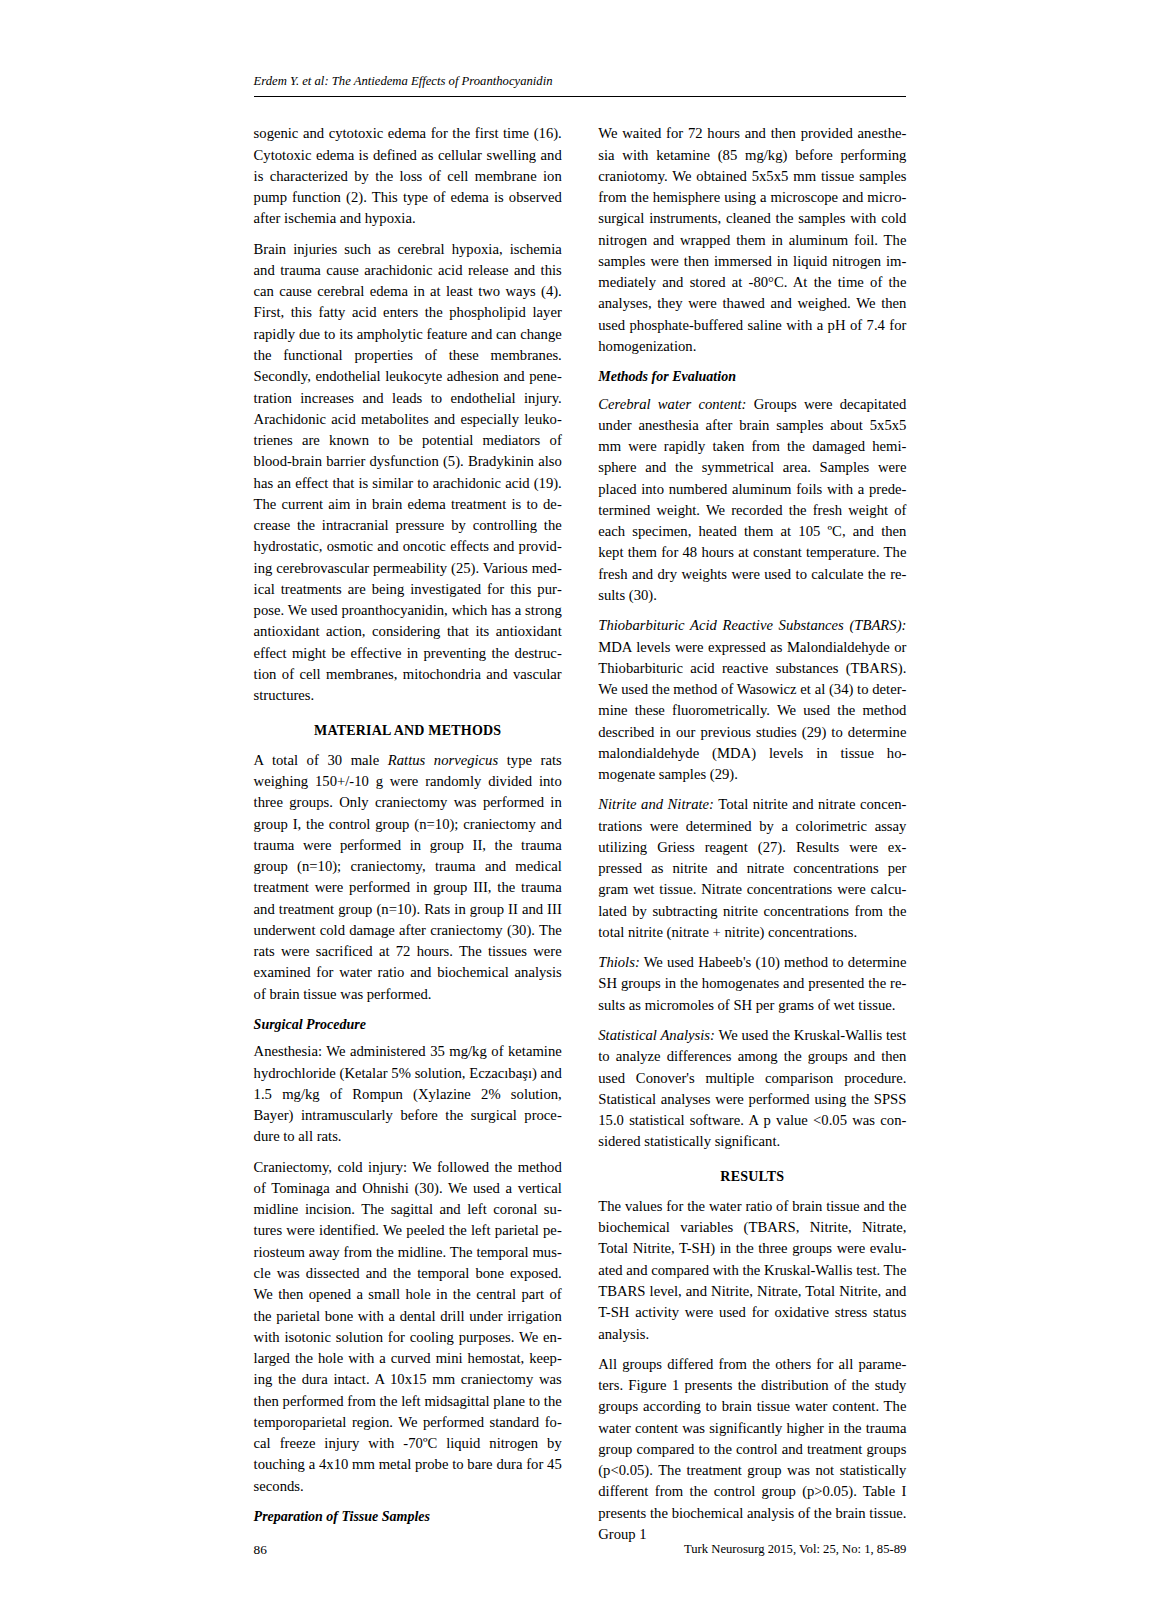Erdem Y. et al: The Antiedema Effects of Proanthocyanidin
sogenic and cytotoxic edema for the first time (16). Cytotoxic edema is defined as cellular swelling and is characterized by the loss of cell membrane ion pump function (2). This type of edema is observed after ischemia and hypoxia.
Brain injuries such as cerebral hypoxia, ischemia and trauma cause arachidonic acid release and this can cause cerebral edema in at least two ways (4). First, this fatty acid enters the phospholipid layer rapidly due to its ampholytic feature and can change the functional properties of these membranes. Secondly, endothelial leukocyte adhesion and penetration increases and leads to endothelial injury. Arachidonic acid metabolites and especially leukotrienes are known to be potential mediators of blood-brain barrier dysfunction (5). Bradykinin also has an effect that is similar to arachidonic acid (19). The current aim in brain edema treatment is to decrease the intracranial pressure by controlling the hydrostatic, osmotic and oncotic effects and providing cerebrovascular permeability (25). Various medical treatments are being investigated for this purpose. We used proanthocyanidin, which has a strong antioxidant action, considering that its antioxidant effect might be effective in preventing the destruction of cell membranes, mitochondria and vascular structures.
Material and Methods
A total of 30 male Rattus norvegicus type rats weighing 150+/-10 g were randomly divided into three groups. Only craniectomy was performed in group I, the control group (n=10); craniectomy and trauma were performed in group II, the trauma group (n=10); craniectomy, trauma and medical treatment were performed in group III, the trauma and treatment group (n=10). Rats in group II and III underwent cold damage after craniectomy (30). The rats were sacrificed at 72 hours. The tissues were examined for water ratio and biochemical analysis of brain tissue was performed.
Surgical Procedure
Anesthesia: We administered 35 mg/kg of ketamine hydrochloride (Ketalar 5% solution, Eczacıbaşı) and 1.5 mg/kg of Rompun (Xylazine 2% solution, Bayer) intramuscularly before the surgical procedure to all rats.
Craniectomy, cold injury: We followed the method of Tominaga and Ohnishi (30). We used a vertical midline incision. The sagittal and left coronal sutures were identified. We peeled the left parietal periosteum away from the midline. The temporal muscle was dissected and the temporal bone exposed. We then opened a small hole in the central part of the parietal bone with a dental drill under irrigation with isotonic solution for cooling purposes. We enlarged the hole with a curved mini hemostat, keeping the dura intact. A 10x15 mm craniectomy was then performed from the left midsagittal plane to the temporoparietal region. We performed standard focal freeze injury with -70ºC liquid nitrogen by touching a 4x10 mm metal probe to bare dura for 45 seconds.
Preparation of Tissue Samples
We waited for 72 hours and then provided anesthesia with ketamine (85 mg/kg) before performing craniotomy. We obtained 5x5x5 mm tissue samples from the hemisphere using a microscope and microsurgical instruments, cleaned the samples with cold nitrogen and wrapped them in aluminum foil. The samples were then immersed in liquid nitrogen immediately and stored at -80°C. At the time of the analyses, they were thawed and weighed. We then used phosphate-buffered saline with a pH of 7.4 for homogenization.
Methods for Evaluation
Cerebral water content: Groups were decapitated under anesthesia after brain samples about 5x5x5 mm were rapidly taken from the damaged hemisphere and the symmetrical area. Samples were placed into numbered aluminum foils with a predetermined weight. We recorded the fresh weight of each specimen, heated them at 105 ºC, and then kept them for 48 hours at constant temperature. The fresh and dry weights were used to calculate the results (30).
Thiobarbituric Acid Reactive Substances (TBARS): MDA levels were expressed as Malondialdehyde or Thiobarbituric acid reactive substances (TBARS). We used the method of Wasowicz et al (34) to determine these fluorometrically. We used the method described in our previous studies (29) to determine malondialdehyde (MDA) levels in tissue homogenate samples (29).
Nitrite and Nitrate: Total nitrite and nitrate concentrations were determined by a colorimetric assay utilizing Griess reagent (27). Results were expressed as nitrite and nitrate concentrations per gram wet tissue. Nitrate concentrations were calculated by subtracting nitrite concentrations from the total nitrite (nitrate + nitrite) concentrations.
Thiols: We used Habeeb's (10) method to determine SH groups in the homogenates and presented the results as micromoles of SH per grams of wet tissue.
Statistical Analysis: We used the Kruskal-Wallis test to analyze differences among the groups and then used Conover's multiple comparison procedure. Statistical analyses were performed using the SPSS 15.0 statistical software. A p value <0.05 was considered statistically significant.
Results
The values for the water ratio of brain tissue and the biochemical variables (TBARS, Nitrite, Nitrate, Total Nitrite, T-SH) in the three groups were evaluated and compared with the Kruskal-Wallis test. The TBARS level, and Nitrite, Nitrate, Total Nitrite, and T-SH activity were used for oxidative stress status analysis.
All groups differed from the others for all parameters. Figure 1 presents the distribution of the study groups according to brain tissue water content. The water content was significantly higher in the trauma group compared to the control and treatment groups (p<0.05). The treatment group was not statistically different from the control group (p>0.05). Table I presents the biochemical analysis of the brain tissue. Group 1
86 Turk Neurosurg 2015, Vol: 25, No: 1, 85-89